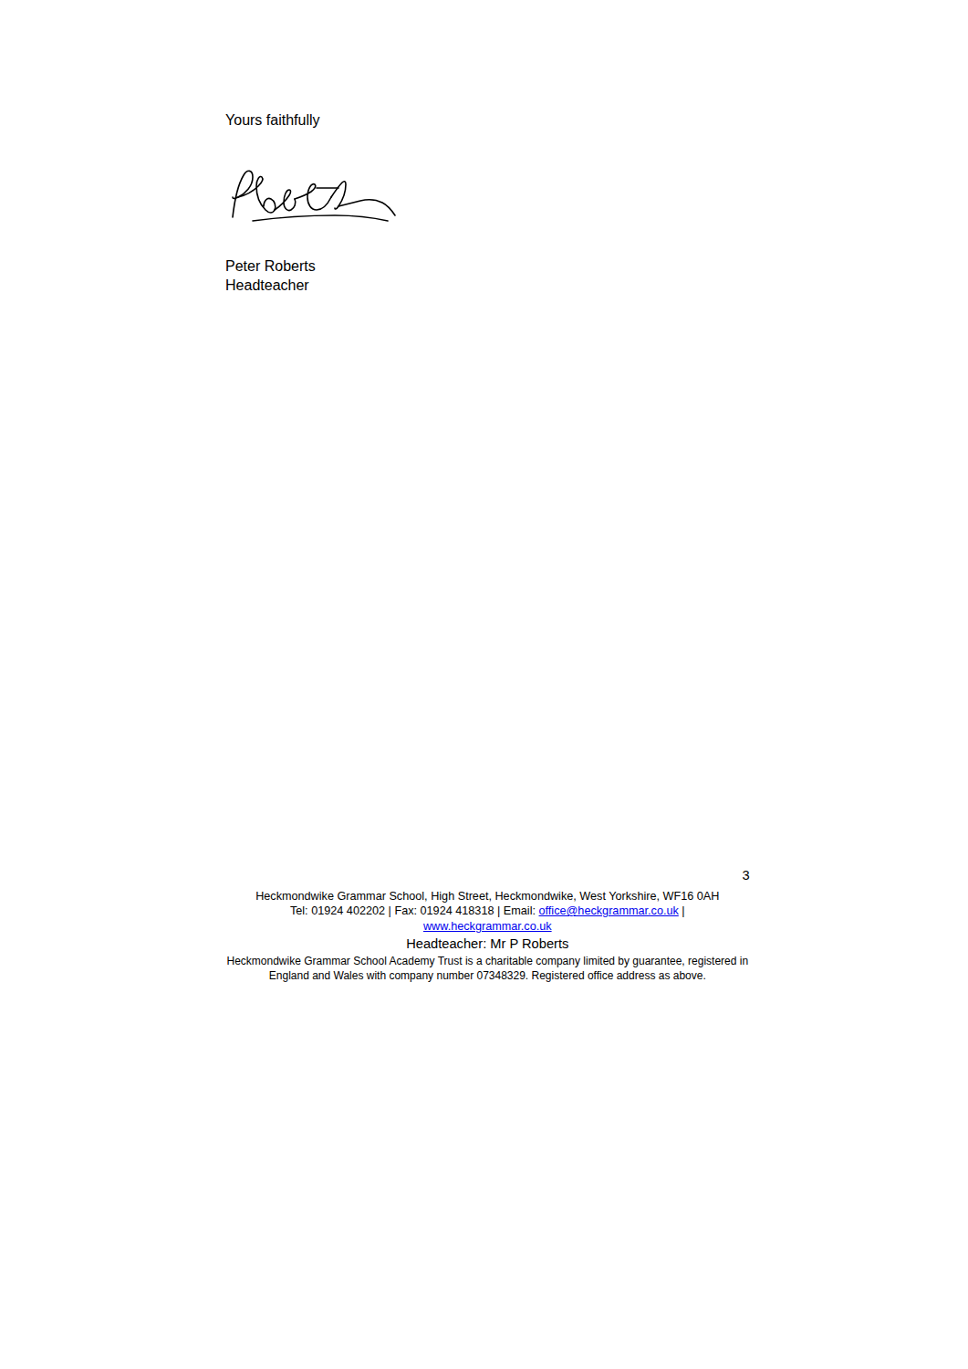Yours faithfully
Peter Roberts
Headteacher
3
Heckmondwike Grammar School, High Street, Heckmondwike, West Yorkshire, WF16 0AH
Tel: 01924 402202 | Fax: 01924 418318 | Email: office@heckgrammar.co.uk | www.heckgrammar.co.uk
Headteacher: Mr P Roberts
Heckmondwike Grammar School Academy Trust is a charitable company limited by guarantee, registered in England and Wales with company number 07348329. Registered office address as above.